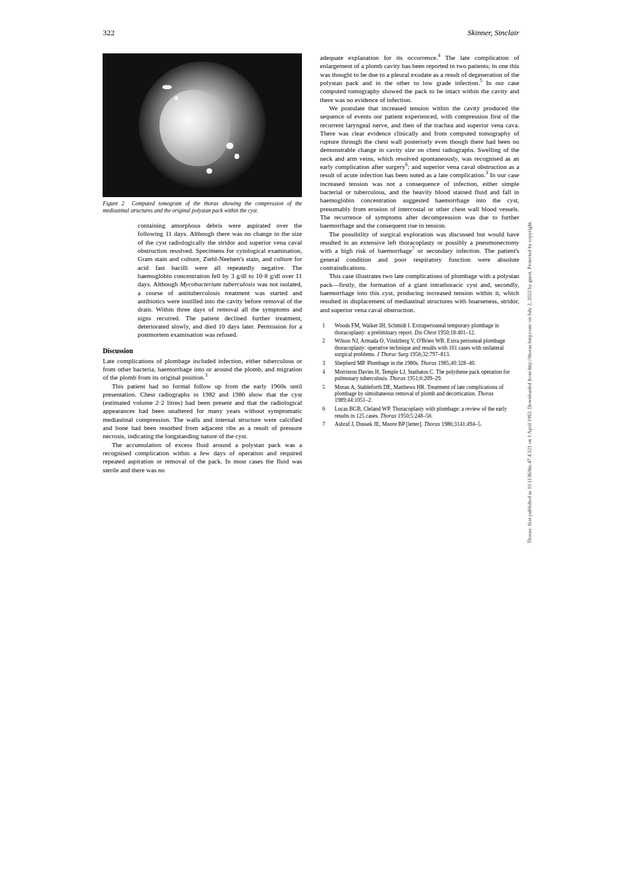Thorax: first published as 10.1136/thx.47.4.321 on 1 April 1992. Downloaded from http://thorax.bmj.com/ on July 2, 2022 by guest. Protected by copyright.
322
Skinner, Sinclair
Figure 2 Computed tomogram of the thorax showing the compression of the mediastinal structures and the original polystan pack within the cyst.
containing amorphous debris were aspirated over the following 11 days. Although there was no change in the size of the cyst radiologically the stridor and superior vena caval obstruction resolved. Specimens for cytological examination, Gram stain and culture, Ziehl-Neelsen's stain, and culture for acid fast bacilli were all repeatedly negative. The haemoglobin concentration fell by 3 g/dl to 10·8 g/dl over 11 days. Although Mycobacterium tuberculosis was not isolated, a course of antituberculosis treatment was started and antibiotics were instilled into the cavity before removal of the drain. Within three days of removal all the symptoms and signs recurred. The patient declined further treatment, deteriorated slowly, and died 10 days later. Permission for a postmortem examination was refused.
Discussion
Late complications of plombage included infection, either tuberculous or from other bacteria, haemorrhage into or around the plomb, and migration of the plomb from its original position.3
This patient had no formal follow up from the early 1960s until presentation. Chest radiographs in 1982 and 1986 show that the cyst (estimated volume 2·2 litres) had been present and that the radiological appearances had been unaltered for many years without symptomatic mediastinal compression. The walls and internal structure were calcified and bone had been resorbed from adjacent ribs as a result of pressure necrosis, indicating the longstanding nature of the cyst.
The accumulation of excess fluid around a polystan pack was a recognised complication within a few days of operation and required repeated aspiration or removal of the pack. In most cases the fluid was sterile and there was no
adequate explanation for its occurrence.4 The late complication of enlargement of a plomb cavity has been reported in two patients; in one this was thought to be due to a pleural exudate as a result of degeneration of the polystan pack and in the other to low grade infection.5 In our case computed tomography showed the pack to be intact within the cavity and there was no evidence of infection.
We postulate that increased tension within the cavity produced the sequence of events our patient experienced, with compression first of the recurrent laryngeal nerve, and then of the trachea and superior vena cava. There was clear evidence clinically and from computed tomography of rupture through the chest wall posteriorly even though there had been no demonstrable change in cavity size on chest radiographs. Swelling of the neck and arm veins, which resolved spontaneously, was recognised as an early complication after surgery6; and superior vena caval obstruction as a result of acute infection has been noted as a late complication.3 In our case increased tension was not a consequence of infection, either simple bacterial or tuberculous, and the heavily blood stained fluid and fall in haemoglobin concentration suggested haemorrhage into the cyst, presumably from erosion of intercostal or other chest wall blood vessels. The recurrence of symptoms after decompression was due to further haemorrhage and the consequent rise in tension.
The possibility of surgical exploration was discussed but would have resulted in an extensive left thoracoplasty or possibly a pneumonectomy with a high risk of haemorrhage7 or secondary infection. The patient's general condition and poor respiratory function were absolute contraindications.
This case illustrates two late complications of plombage with a polystan pack—firstly, the formation of a giant intrathoracic cyst and, secondly, haemorrhage into this cyst, producing increased tension within it, which resulted in displacement of mediastinal structures with hoarseness, stridor, and superior vena caval obstruction.
Woods FM, Walker IH, Schmidt I. Extraperiosteal temporary plombage in thoracoplasty: a preliminary report. Dis Chest 1950;18:401–12.
Wilson NJ, Armada O, Vindzberg V, O'Brien WB. Extra periosteal plombage thoracoplasty: operative technique and results with 161 cases with unilateral surgical problems. J Thorac Surg 1956;32:797–813.
Shepherd MP. Plombage in the 1980s. Thorax 1985;40:328–40.
Morriston Davies H, Temple LJ, Stathatos C. The polythene pack operation for pulmonary tuberculosis. Thorax 1951;6:209–29.
Moran A, Stableforth DE, Matthews HR. Treatment of late complications of plombage by simultaneous removal of plomb and decortication. Thorax 1989;44:1051–2.
Lucas BGB, Cleland WP. Thoracoplasty with plombage: a review of the early results in 125 cases. Thorax 1950;5:248–56.
Ashraf J, Dussek JE, Moore BP [letter]. Thorax 1986;3141:494–5.